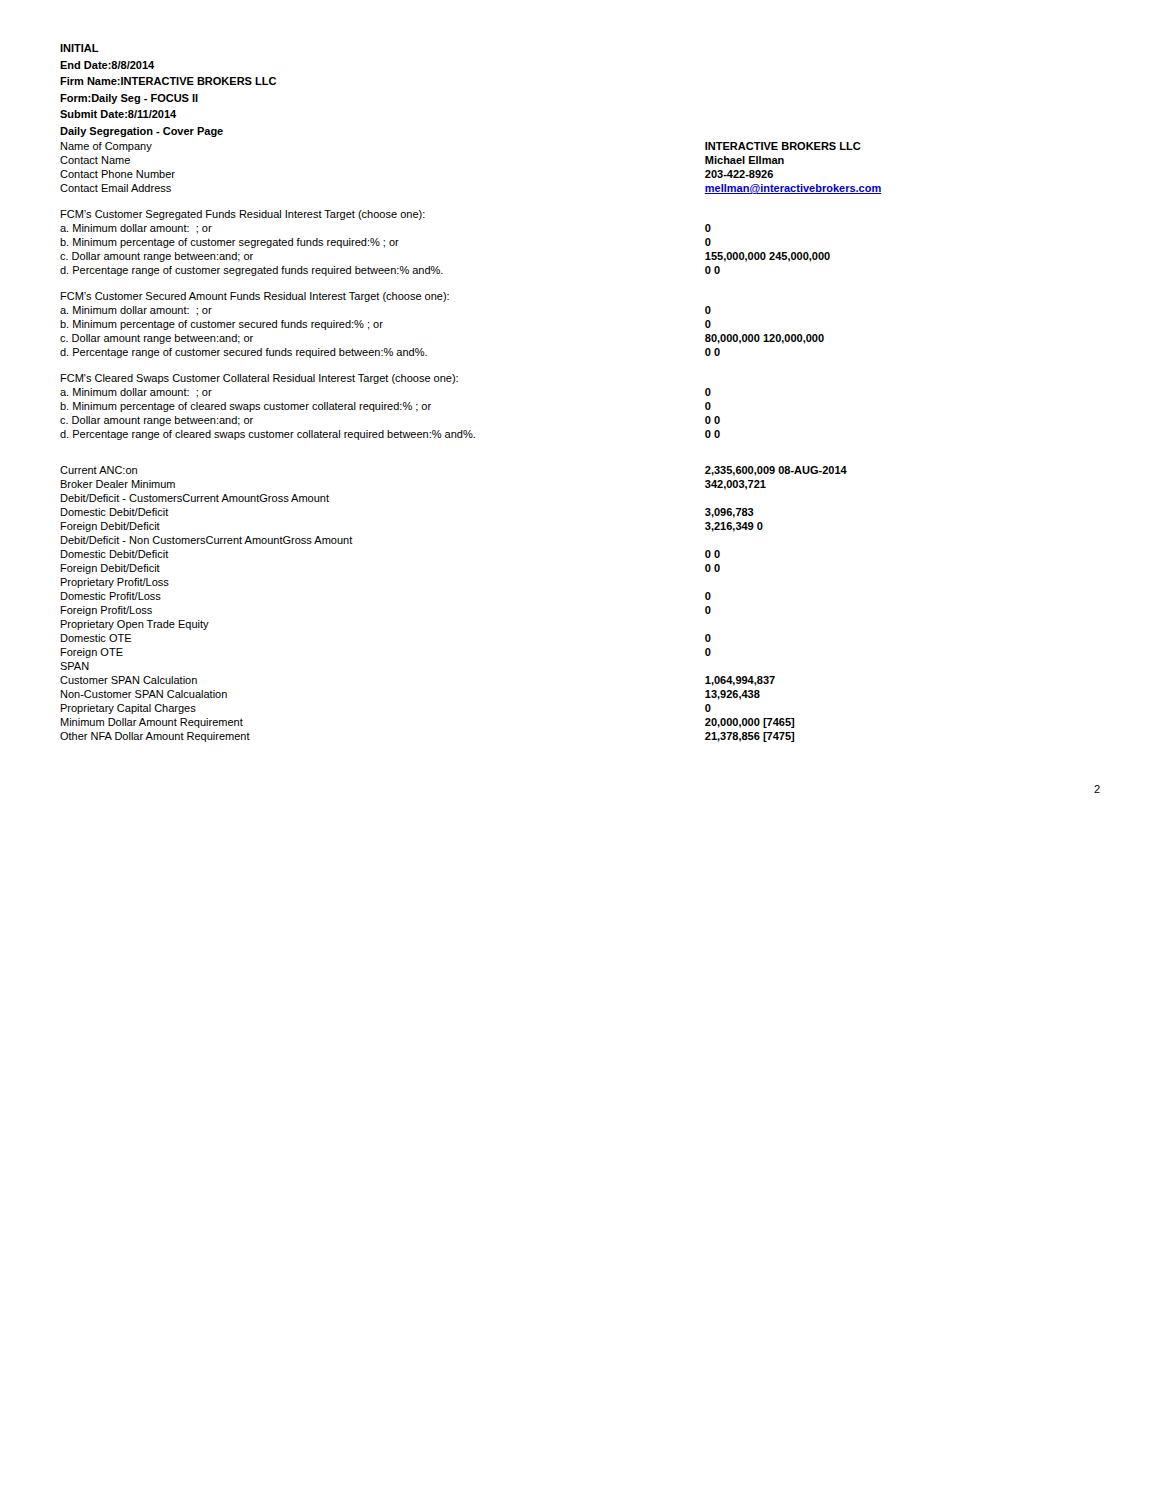INITIAL
End Date:8/8/2014
Firm Name:INTERACTIVE BROKERS LLC
Form:Daily Seg - FOCUS II
Submit Date:8/11/2014
Daily Segregation - Cover Page
| Name of Company | INTERACTIVE BROKERS LLC |
| Contact Name | Michael Ellman |
| Contact Phone Number | 203-422-8926 |
| Contact Email Address | mellman@interactivebrokers.com |
| FCM’s Customer Segregated Funds Residual Interest Target (choose one): |
| a. Minimum dollar amount: ; or | 0 |
| b. Minimum percentage of customer segregated funds required:% ; or | 0 |
| c. Dollar amount range between:and; or | 155,000,000 245,000,000 |
| d. Percentage range of customer segregated funds required between:% and%. | 0 0 |
| FCM’s Customer Secured Amount Funds Residual Interest Target (choose one): |
| a. Minimum dollar amount: ; or | 0 |
| b. Minimum percentage of customer secured funds required:% ; or | 0 |
| c. Dollar amount range between:and; or | 80,000,000 120,000,000 |
| d. Percentage range of customer secured funds required between:% and%. | 0 0 |
| FCM's Cleared Swaps Customer Collateral Residual Interest Target (choose one): |
| a. Minimum dollar amount: ; or | 0 |
| b. Minimum percentage of cleared swaps customer collateral required:% ; or | 0 |
| c. Dollar amount range between:and; or | 0 0 |
| d. Percentage range of cleared swaps customer collateral required between:% and%. | 0 0 |
| Current ANC:on | 2,335,600,009 08-AUG-2014 |
| Broker Dealer Minimum | 342,003,721 |
| Debit/Deficit - CustomersCurrent AmountGross Amount | |
| Domestic Debit/Deficit | 3,096,783 |
| Foreign Debit/Deficit | 3,216,349 0 |
| Debit/Deficit - Non CustomersCurrent AmountGross Amount | |
| Domestic Debit/Deficit | 0 0 |
| Foreign Debit/Deficit | 0 0 |
| Proprietary Profit/Loss | |
| Domestic Profit/Loss | 0 |
| Foreign Profit/Loss | 0 |
| Proprietary Open Trade Equity | |
| Domestic OTE | 0 |
| Foreign OTE | 0 |
| SPAN | |
| Customer SPAN Calculation | 1,064,994,837 |
| Non-Customer SPAN Calcualation | 13,926,438 |
| Proprietary Capital Charges | 0 |
| Minimum Dollar Amount Requirement | 20,000,000 [7465] |
| Other NFA Dollar Amount Requirement | 21,378,856 [7475] |
2